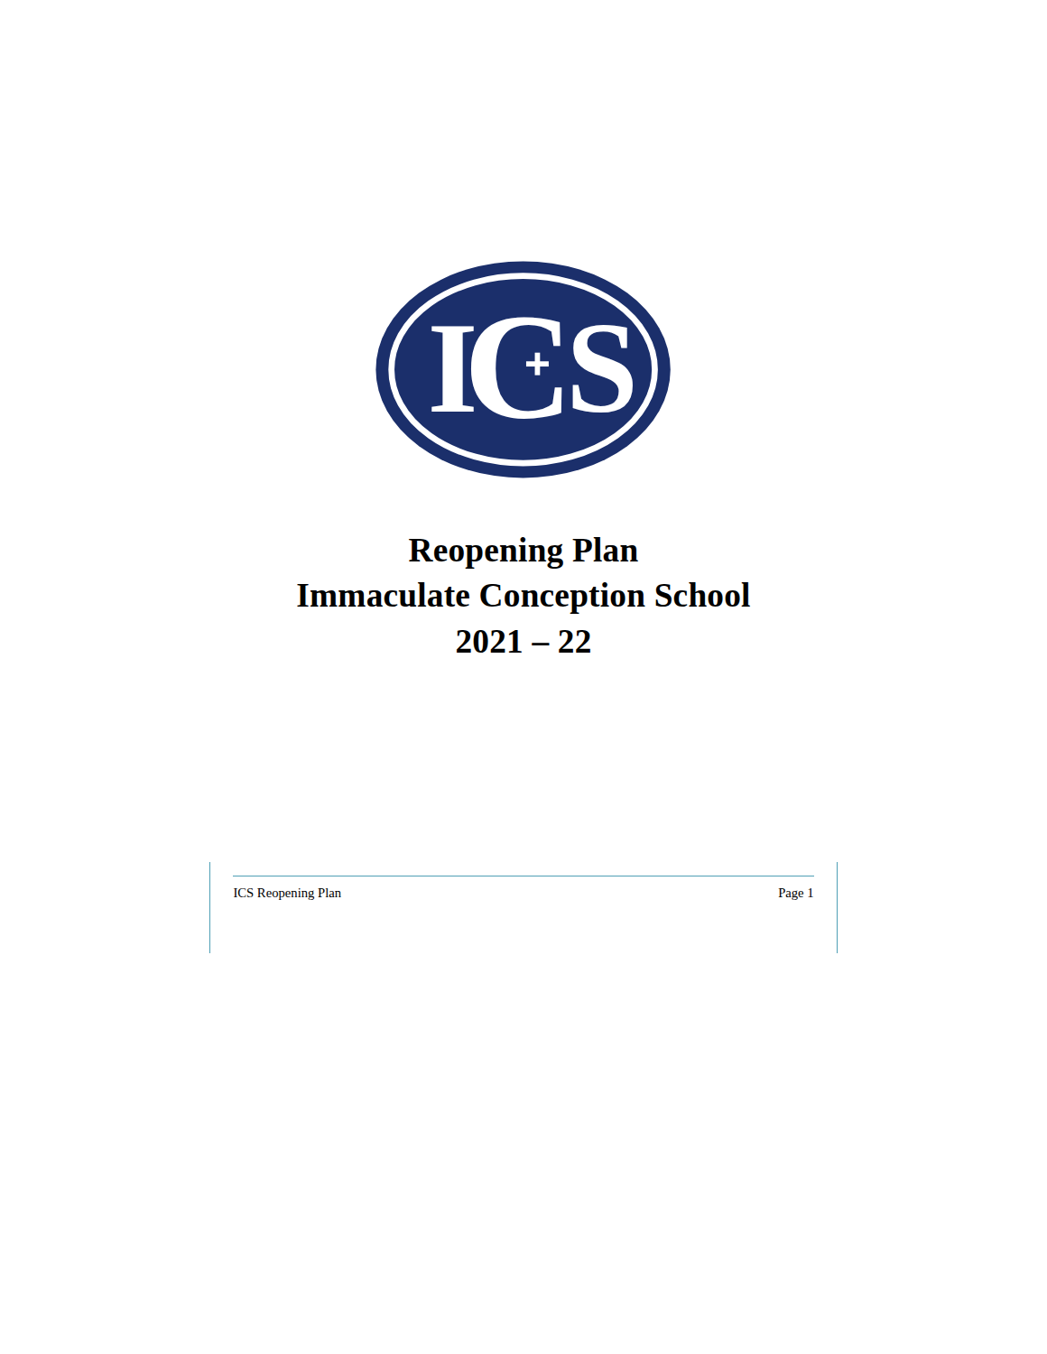I C S
Reopening Plan Immaculate Conception School 2021 – 22
ICS Reopening Plan Page 1